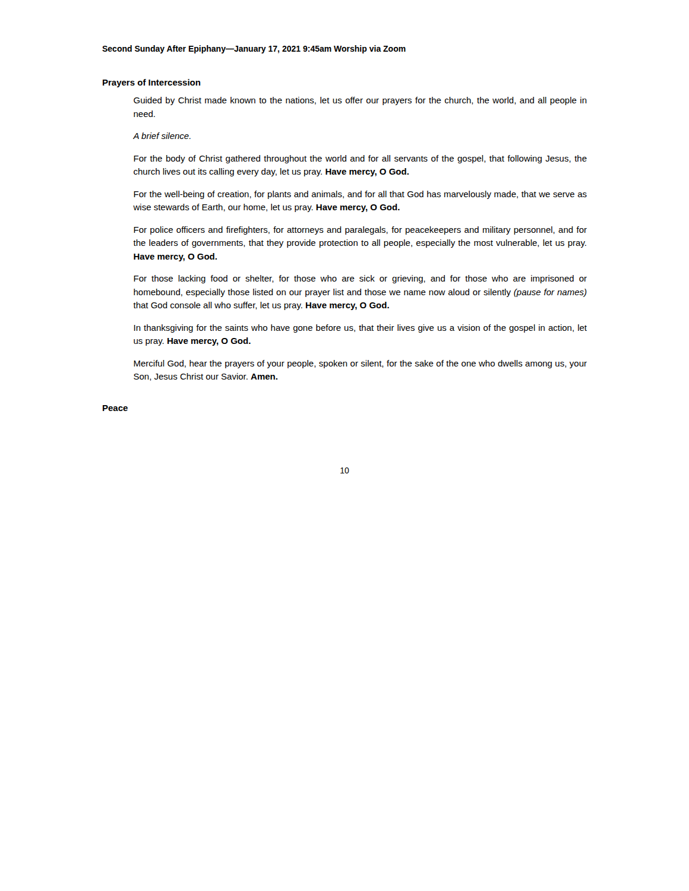Second Sunday After Epiphany—January 17, 2021 9:45am Worship via Zoom
Prayers of Intercession
Guided by Christ made known to the nations, let us offer our prayers for the church, the world, and all people in need.
A brief silence.
For the body of Christ gathered throughout the world and for all servants of the gospel, that following Jesus, the church lives out its calling every day, let us pray. Have mercy, O God.
For the well-being of creation, for plants and animals, and for all that God has marvelously made, that we serve as wise stewards of Earth, our home, let us pray. Have mercy, O God.
For police officers and firefighters, for attorneys and paralegals, for peacekeepers and military personnel, and for the leaders of governments, that they provide protection to all people, especially the most vulnerable, let us pray. Have mercy, O God.
For those lacking food or shelter, for those who are sick or grieving, and for those who are imprisoned or homebound, especially those listed on our prayer list and those we name now aloud or silently (pause for names) that God console all who suffer, let us pray. Have mercy, O God.
In thanksgiving for the saints who have gone before us, that their lives give us a vision of the gospel in action, let us pray. Have mercy, O God.
Merciful God, hear the prayers of your people, spoken or silent, for the sake of the one who dwells among us, your Son, Jesus Christ our Savior. Amen.
Peace
10